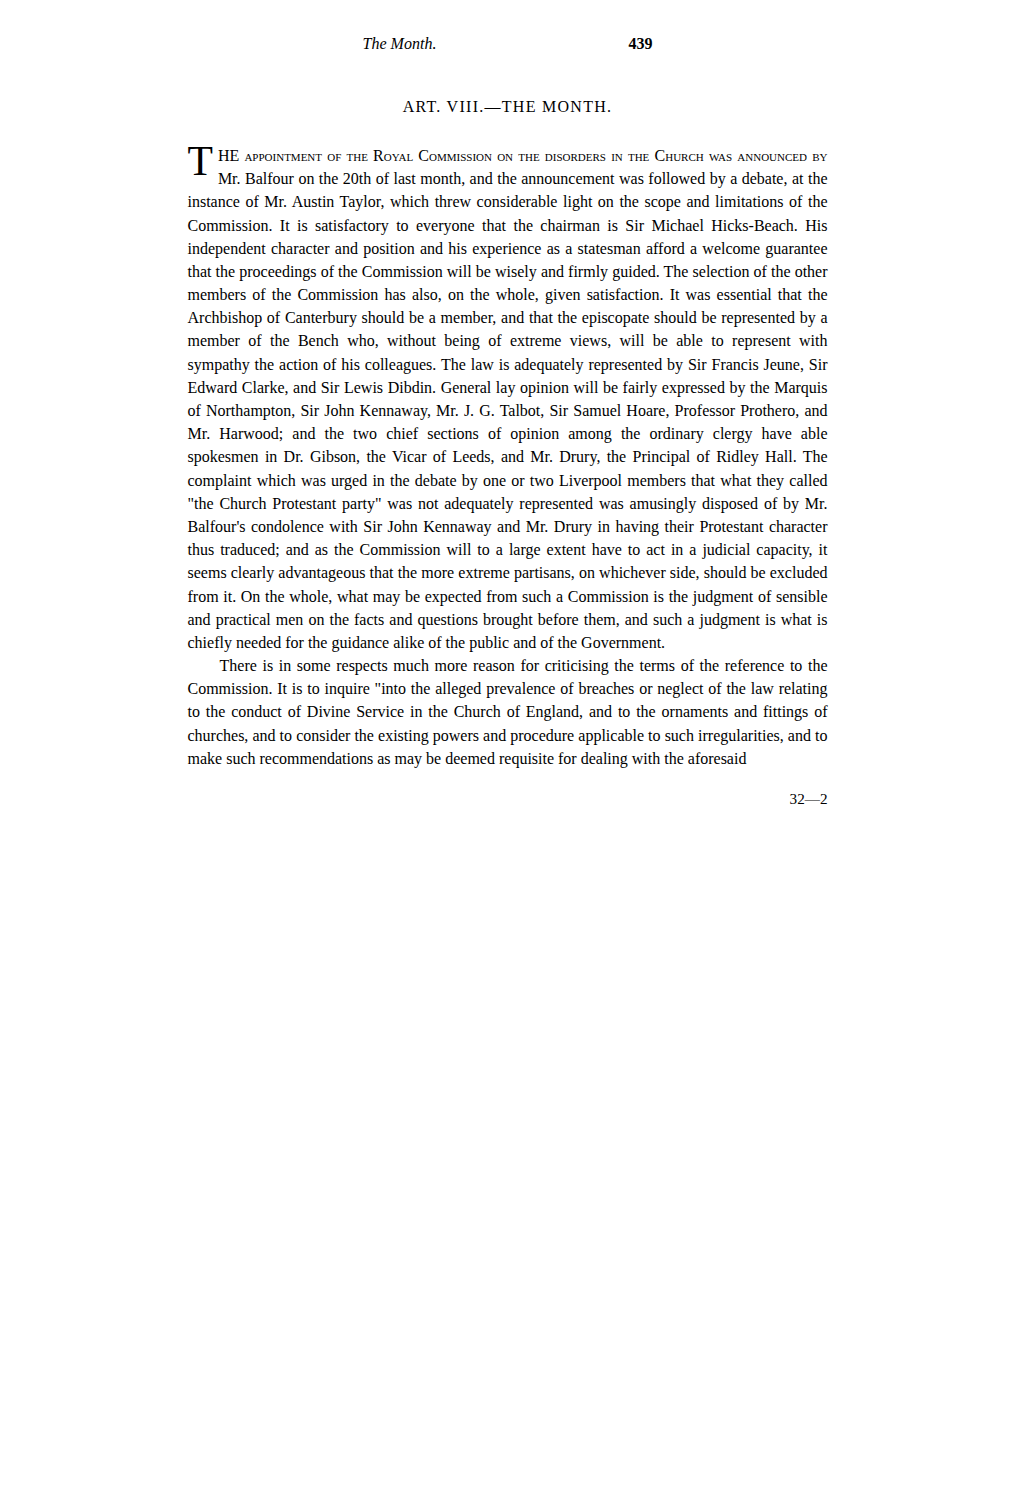The Month. 439
Art. VIII.—The Month.
THE appointment of the Royal Commission on the disorders in the Church was announced by Mr. Balfour on the 20th of last month, and the announcement was followed by a debate, at the instance of Mr. Austin Taylor, which threw considerable light on the scope and limitations of the Commission. It is satisfactory to everyone that the chairman is Sir Michael Hicks-Beach. His independent character and position and his experience as a statesman afford a welcome guarantee that the proceedings of the Commission will be wisely and firmly guided. The selection of the other members of the Commission has also, on the whole, given satisfaction. It was essential that the Archbishop of Canterbury should be a member, and that the episcopate should be represented by a member of the Bench who, without being of extreme views, will be able to represent with sympathy the action of his colleagues. The law is adequately represented by Sir Francis Jeune, Sir Edward Clarke, and Sir Lewis Dibdin. General lay opinion will be fairly expressed by the Marquis of Northampton, Sir John Kennaway, Mr. J. G. Talbot, Sir Samuel Hoare, Professor Prothero, and Mr. Harwood; and the two chief sections of opinion among the ordinary clergy have able spokesmen in Dr. Gibson, the Vicar of Leeds, and Mr. Drury, the Principal of Ridley Hall. The complaint which was urged in the debate by one or two Liverpool members that what they called "the Church Protestant party" was not adequately represented was amusingly disposed of by Mr. Balfour's condolence with Sir John Kennaway and Mr. Drury in having their Protestant character thus traduced; and as the Commission will to a large extent have to act in a judicial capacity, it seems clearly advantageous that the more extreme partisans, on whichever side, should be excluded from it. On the whole, what may be expected from such a Commission is the judgment of sensible and practical men on the facts and questions brought before them, and such a judgment is what is chiefly needed for the guidance alike of the public and of the Government.
There is in some respects much more reason for criticising the terms of the reference to the Commission. It is to inquire "into the alleged prevalence of breaches or neglect of the law relating to the conduct of Divine Service in the Church of England, and to the ornaments and fittings of churches, and to consider the existing powers and procedure applicable to such irregularities, and to make such recommendations as may be deemed requisite for dealing with the aforesaid
32—2